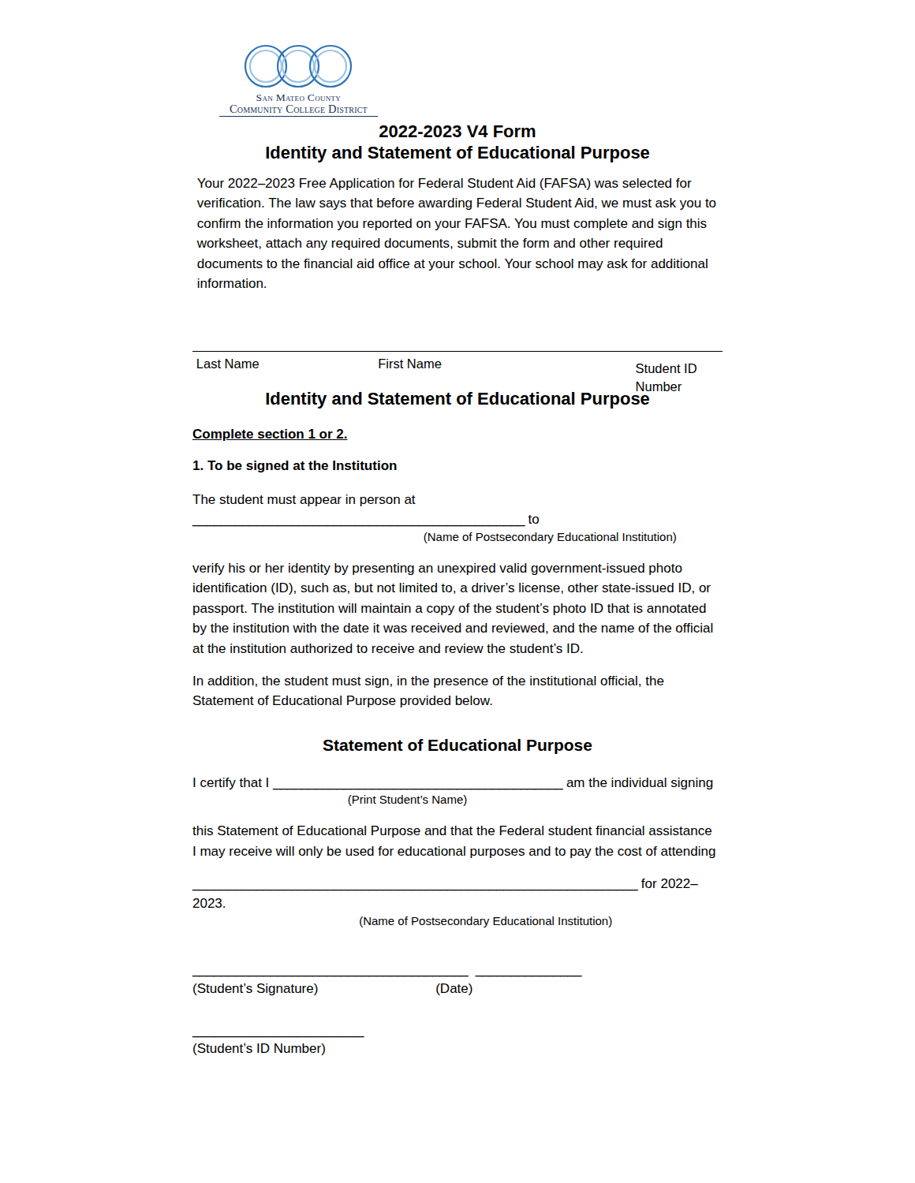San Mateo County Community College District
2022-2023 V4 Form Identity and Statement of Educational Purpose
Your 2022–2023 Free Application for Federal Student Aid (FAFSA) was selected for verification. The law says that before awarding Federal Student Aid, we must ask you to confirm the information you reported on your FAFSA. You must complete and sign this worksheet, attach any required documents, submit the form and other required documents to the financial aid office at your school. Your school may ask for additional information.
Last Name First Name Student ID Number
Identity and Statement of Educational Purpose
Complete section 1 or 2.
1. To be signed at the Institution
The student must appear in person at _______________________________________________ to (Name of Postsecondary Educational Institution)
verify his or her identity by presenting an unexpired valid government-issued photo identification (ID), such as, but not limited to, a driver’s license, other state-issued ID, or passport. The institution will maintain a copy of the student’s photo ID that is annotated by the institution with the date it was received and reviewed, and the name of the official at the institution authorized to receive and review the student’s ID.
In addition, the student must sign, in the presence of the institutional official, the Statement of Educational Purpose provided below.
Statement of Educational Purpose
I certify that I _________________________________________ am the individual signing (Print Student’s Name)
this Statement of Educational Purpose and that the Federal student financial assistance I may receive will only be used for educational purposes and to pay the cost of attending
_______________________________________________________________ for 2022–2023. (Name of Postsecondary Educational Institution)
_______________________________________ _______________
(Student’s Signature)(Date)
_______________________
(Student’s ID Number)